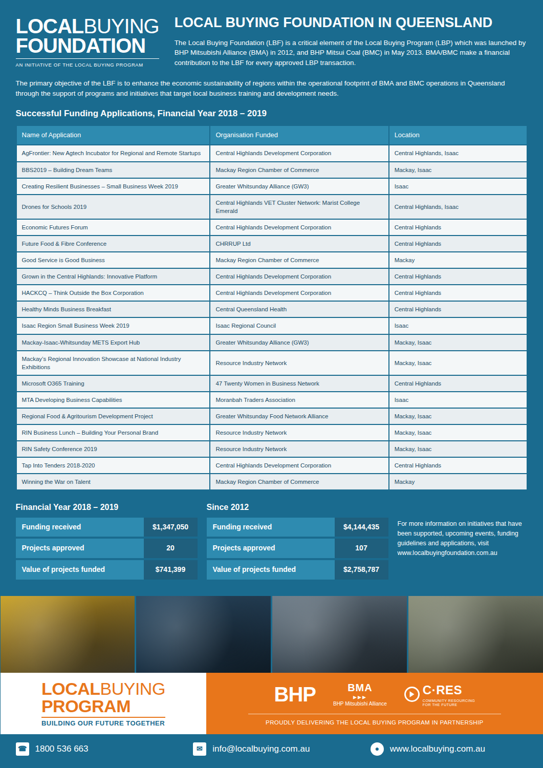LOCALBUYING
FOUNDATION
An initiative of the Local Buying Program
Local Buying Foundation in Queensland
The Local Buying Foundation (LBF) is a critical element of the Local Buying Program (LBP) which was launched by BHP Mitsubishi Alliance (BMA) in 2012, and BHP Mitsui Coal (BMC) in May 2013. BMA/BMC make a financial contribution to the LBF for every approved LBP transaction.
The primary objective of the LBF is to enhance the economic sustainability of regions within the operational footprint of BMA and BMC operations in Queensland through the support of programs and initiatives that target local business training and development needs.
Successful Funding Applications, Financial Year 2018 – 2019
| Name of Application | Organisation Funded | Location |
| --- | --- | --- |
| AgFrontier: New Agtech Incubator for Regional and Remote Startups | Central Highlands Development Corporation | Central Highlands, Isaac |
| BBS2019 – Building Dream Teams | Mackay Region Chamber of Commerce | Mackay, Isaac |
| Creating Resilient Businesses – Small Business Week 2019 | Greater Whitsunday Alliance (GW3) | Isaac |
| Drones for Schools 2019 | Central Highlands VET Cluster Network: Marist College Emerald | Central Highlands, Isaac |
| Economic Futures Forum | Central Highlands Development Corporation | Central Highlands |
| Future Food & Fibre Conference | CHRRUP Ltd | Central Highlands |
| Good Service is Good Business | Mackay Region Chamber of Commerce | Mackay |
| Grown in the Central Highlands: Innovative Platform | Central Highlands Development Corporation | Central Highlands |
| HACKCQ – Think Outside the Box Corporation | Central Highlands Development Corporation | Central Highlands |
| Healthy Minds Business Breakfast | Central Queensland Health | Central Highlands |
| Isaac Region Small Business Week 2019 | Isaac Regional Council | Isaac |
| Mackay-Isaac-Whitsunday METS Export Hub | Greater Whitsunday Alliance (GW3) | Mackay, Isaac |
| Mackay’s Regional Innovation Showcase at National Industry Exhibitions | Resource Industry Network | Mackay, Isaac |
| Microsoft O365 Training | 47 Twenty Women in Business Network | Central Highlands |
| MTA Developing Business Capabilities | Moranbah Traders Association | Isaac |
| Regional Food & Agritourism Development Project | Greater Whitsunday Food Network Alliance | Mackay, Isaac |
| RIN Business Lunch – Building Your Personal Brand | Resource Industry Network | Mackay, Isaac |
| RIN Safety Conference 2019 | Resource Industry Network | Mackay, Isaac |
| Tap Into Tenders 2018-2020 | Central Highlands Development Corporation | Central Highlands |
| Winning the War on Talent | Mackay Region Chamber of Commerce | Mackay |
Financial Year 2018 – 2019
Funding received
$1,347,050
Projects approved
20
Value of projects funded
$741,399
Since 2012
Funding received
$4,144,435
Projects approved
107
Value of projects funded
$2,758,787
For more information on initiatives that have been supported, upcoming events, funding guidelines and applications, visit www.localbuyingfoundation.com.au
LOCALBUYING
PROGRAM
BUILDING OUR FUTURE TOGETHER
BHP
BMA
▸▸▸
BHP Mitsubishi Alliance
C·RES
COMMUNITY RESOURCING
FOR THE FUTURE
PROUDLY DELIVERING THE LOCAL BUYING PROGRAM IN PARTNERSHIP
☎
1800 536 663
✉
info@localbuying.com.au
●
www.localbuying.com.au